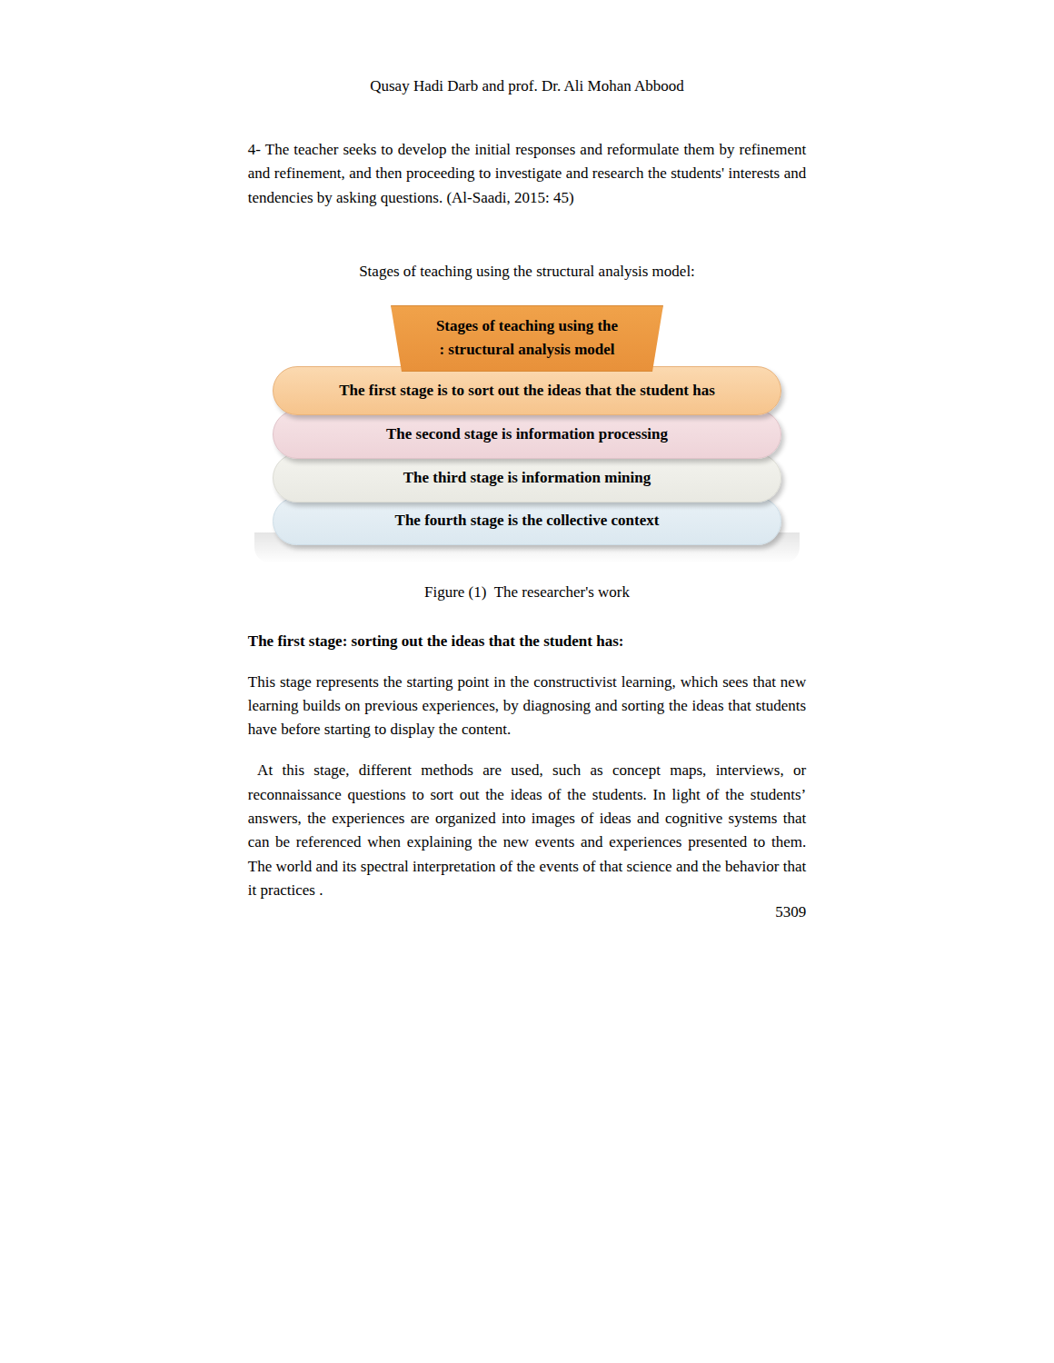Qusay Hadi Darb and prof. Dr. Ali Mohan Abbood
4- The teacher seeks to develop the initial responses and reformulate them by refinement and refinement, and then proceeding to investigate and research the students' interests and tendencies by asking questions. (Al-Saadi, 2015: 45)
Stages of teaching using the structural analysis model:
Stages of teaching using the : structural analysis model
The first stage is to sort out the ideas that the student has
The second stage is information processing
The third stage is information mining
The fourth stage is the collective context
Figure (1) The researcher's work
The first stage: sorting out the ideas that the student has:
This stage represents the starting point in the constructivist learning, which sees that new learning builds on previous experiences, by diagnosing and sorting the ideas that students have before starting to display the content.
At this stage, different methods are used, such as concept maps, interviews, or reconnaissance questions to sort out the ideas of the students. In light of the students’ answers, the experiences are organized into images of ideas and cognitive systems that can be referenced when explaining the new events and experiences presented to them. The world and its spectral interpretation of the events of that science and the behavior that it practices .
5309